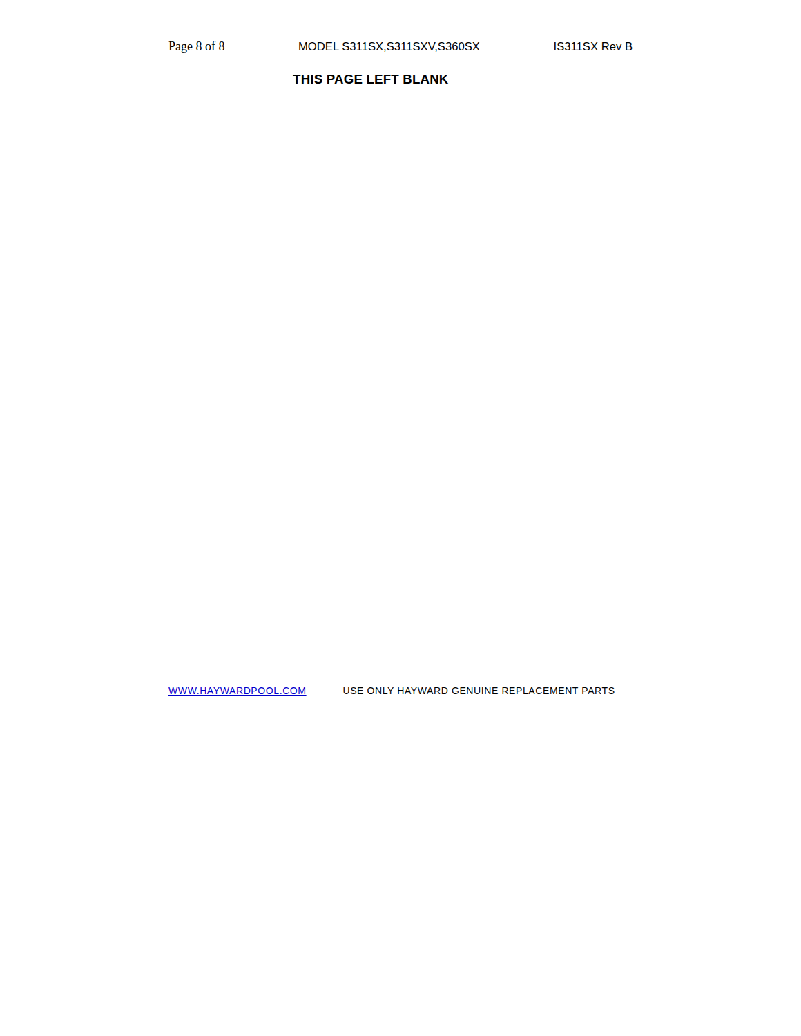Page 8 of 8
MODEL S311SX,S311SXV,S360SX
IS311SX Rev B
THIS PAGE LEFT BLANK
WWW.HAYWARDPOOL.COM USE ONLY HAYWARD GENUINE REPLACEMENT PARTS